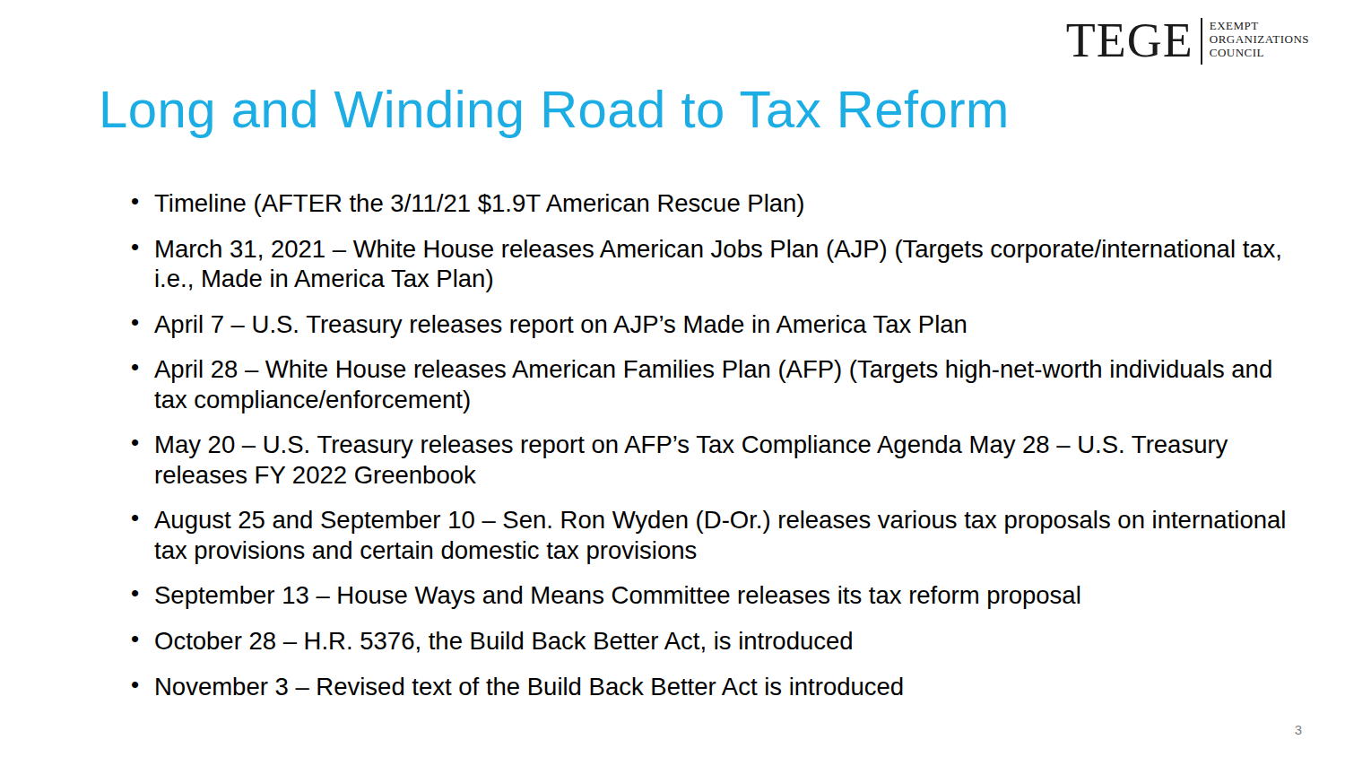TEGE
EXEMPT
ORGANIZATIONS
COUNCIL
Long and Winding Road to Tax Reform
Timeline (AFTER the 3/11/21 $1.9T American Rescue Plan)
March 31, 2021 – White House releases American Jobs Plan (AJP) (Targets corporate/international tax, i.e., Made in America Tax Plan)
April 7 – U.S. Treasury releases report on AJP’s Made in America Tax Plan
April 28 – White House releases American Families Plan (AFP) (Targets high-net-worth individuals and tax compliance/enforcement)
May 20 – U.S. Treasury releases report on AFP’s Tax Compliance Agenda May 28 – U.S. Treasury releases FY 2022 Greenbook
August 25 and September 10 – Sen. Ron Wyden (D-Or.) releases various tax proposals on international tax provisions and certain domestic tax provisions
September 13 – House Ways and Means Committee releases its tax reform proposal
October 28 – H.R. 5376, the Build Back Better Act, is introduced
November 3 – Revised text of the Build Back Better Act is introduced
3